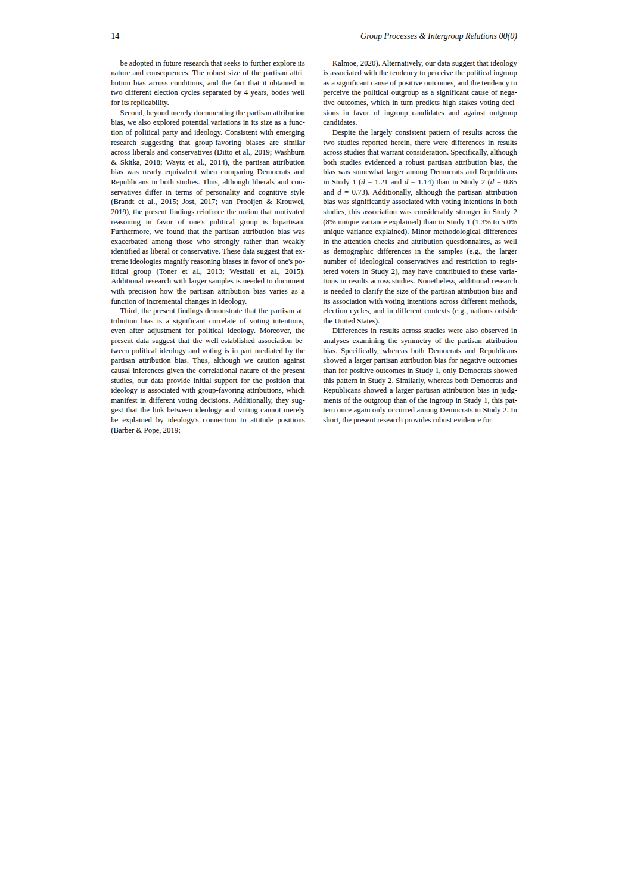14 Group Processes & Intergroup Relations 00(0)
be adopted in future research that seeks to further explore its nature and consequences. The robust size of the partisan attribution bias across conditions, and the fact that it obtained in two different election cycles separated by 4 years, bodes well for its replicability.
Second, beyond merely documenting the partisan attribution bias, we also explored potential variations in its size as a function of political party and ideology. Consistent with emerging research suggesting that group-favoring biases are similar across liberals and conservatives (Ditto et al., 2019; Washburn & Skitka, 2018; Waytz et al., 2014), the partisan attribution bias was nearly equivalent when comparing Democrats and Republicans in both studies. Thus, although liberals and conservatives differ in terms of personality and cognitive style (Brandt et al., 2015; Jost, 2017; van Prooijen & Krouwel, 2019), the present findings reinforce the notion that motivated reasoning in favor of one's political group is bipartisan. Furthermore, we found that the partisan attribution bias was exacerbated among those who strongly rather than weakly identified as liberal or conservative. These data suggest that extreme ideologies magnify reasoning biases in favor of one's political group (Toner et al., 2013; Westfall et al., 2015). Additional research with larger samples is needed to document with precision how the partisan attribution bias varies as a function of incremental changes in ideology.
Third, the present findings demonstrate that the partisan attribution bias is a significant correlate of voting intentions, even after adjustment for political ideology. Moreover, the present data suggest that the well-established association between political ideology and voting is in part mediated by the partisan attribution bias. Thus, although we caution against causal inferences given the correlational nature of the present studies, our data provide initial support for the position that ideology is associated with group-favoring attributions, which manifest in different voting decisions. Additionally, they suggest that the link between ideology and voting cannot merely be explained by ideology's connection to attitude positions (Barber & Pope, 2019;
Kalmoe, 2020). Alternatively, our data suggest that ideology is associated with the tendency to perceive the political ingroup as a significant cause of positive outcomes, and the tendency to perceive the political outgroup as a significant cause of negative outcomes, which in turn predicts high-stakes voting decisions in favor of ingroup candidates and against outgroup candidates.
Despite the largely consistent pattern of results across the two studies reported herein, there were differences in results across studies that warrant consideration. Specifically, although both studies evidenced a robust partisan attribution bias, the bias was somewhat larger among Democrats and Republicans in Study 1 (d = 1.21 and d = 1.14) than in Study 2 (d = 0.85 and d = 0.73). Additionally, although the partisan attribution bias was significantly associated with voting intentions in both studies, this association was considerably stronger in Study 2 (8% unique variance explained) than in Study 1 (1.3% to 5.0% unique variance explained). Minor methodological differences in the attention checks and attribution questionnaires, as well as demographic differences in the samples (e.g., the larger number of ideological conservatives and restriction to registered voters in Study 2), may have contributed to these variations in results across studies. Nonetheless, additional research is needed to clarify the size of the partisan attribution bias and its association with voting intentions across different methods, election cycles, and in different contexts (e.g., nations outside the United States).
Differences in results across studies were also observed in analyses examining the symmetry of the partisan attribution bias. Specifically, whereas both Democrats and Republicans showed a larger partisan attribution bias for negative outcomes than for positive outcomes in Study 1, only Democrats showed this pattern in Study 2. Similarly, whereas both Democrats and Republicans showed a larger partisan attribution bias in judgments of the outgroup than of the ingroup in Study 1, this pattern once again only occurred among Democrats in Study 2. In short, the present research provides robust evidence for